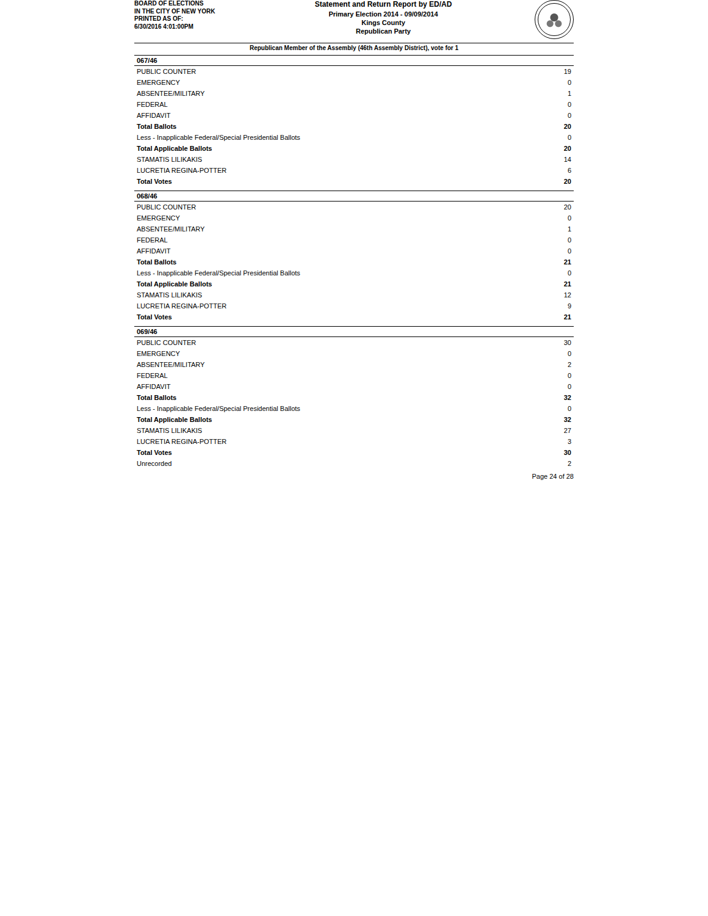BOARD OF ELECTIONS
IN THE CITY OF NEW YORK
PRINTED AS OF:
6/30/2016 4:01:00PM
Statement and Return Report by ED/AD
Primary Election 2014 - 09/09/2014
Kings County
Republican Party
Republican Member of the Assembly (46th Assembly District), vote for 1
067/46
| PUBLIC COUNTER | 19 |
| EMERGENCY | 0 |
| ABSENTEE/MILITARY | 1 |
| FEDERAL | 0 |
| AFFIDAVIT | 0 |
| Total Ballots | 20 |
| Less - Inapplicable Federal/Special Presidential Ballots | 0 |
| Total Applicable Ballots | 20 |
| STAMATIS LILIKAKIS | 14 |
| LUCRETIA REGINA-POTTER | 6 |
| Total Votes | 20 |
068/46
| PUBLIC COUNTER | 20 |
| EMERGENCY | 0 |
| ABSENTEE/MILITARY | 1 |
| FEDERAL | 0 |
| AFFIDAVIT | 0 |
| Total Ballots | 21 |
| Less - Inapplicable Federal/Special Presidential Ballots | 0 |
| Total Applicable Ballots | 21 |
| STAMATIS LILIKAKIS | 12 |
| LUCRETIA REGINA-POTTER | 9 |
| Total Votes | 21 |
069/46
| PUBLIC COUNTER | 30 |
| EMERGENCY | 0 |
| ABSENTEE/MILITARY | 2 |
| FEDERAL | 0 |
| AFFIDAVIT | 0 |
| Total Ballots | 32 |
| Less - Inapplicable Federal/Special Presidential Ballots | 0 |
| Total Applicable Ballots | 32 |
| STAMATIS LILIKAKIS | 27 |
| LUCRETIA REGINA-POTTER | 3 |
| Total Votes | 30 |
| Unrecorded | 2 |
Page 24 of 28